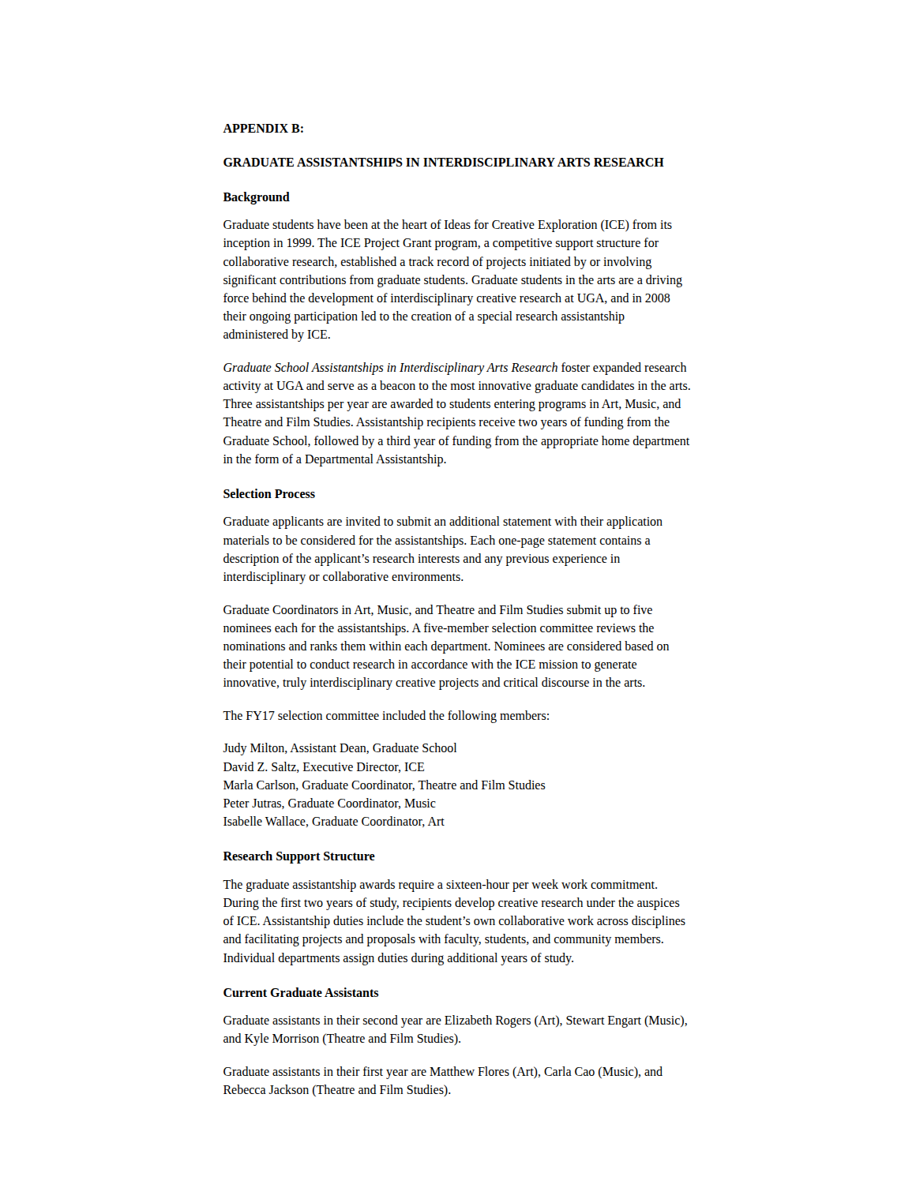APPENDIX B:
GRADUATE ASSISTANTSHIPS IN INTERDISCIPLINARY ARTS RESEARCH
Background
Graduate students have been at the heart of Ideas for Creative Exploration (ICE) from its inception in 1999. The ICE Project Grant program, a competitive support structure for collaborative research, established a track record of projects initiated by or involving significant contributions from graduate students. Graduate students in the arts are a driving force behind the development of interdisciplinary creative research at UGA, and in 2008 their ongoing participation led to the creation of a special research assistantship administered by ICE.
Graduate School Assistantships in Interdisciplinary Arts Research foster expanded research activity at UGA and serve as a beacon to the most innovative graduate candidates in the arts. Three assistantships per year are awarded to students entering programs in Art, Music, and Theatre and Film Studies. Assistantship recipients receive two years of funding from the Graduate School, followed by a third year of funding from the appropriate home department in the form of a Departmental Assistantship.
Selection Process
Graduate applicants are invited to submit an additional statement with their application materials to be considered for the assistantships. Each one-page statement contains a description of the applicant’s research interests and any previous experience in interdisciplinary or collaborative environments.
Graduate Coordinators in Art, Music, and Theatre and Film Studies submit up to five nominees each for the assistantships. A five-member selection committee reviews the nominations and ranks them within each department. Nominees are considered based on their potential to conduct research in accordance with the ICE mission to generate innovative, truly interdisciplinary creative projects and critical discourse in the arts.
The FY17 selection committee included the following members:
Judy Milton, Assistant Dean, Graduate School David Z. Saltz, Executive Director, ICE Marla Carlson, Graduate Coordinator, Theatre and Film Studies Peter Jutras, Graduate Coordinator, Music Isabelle Wallace, Graduate Coordinator, Art
Research Support Structure
The graduate assistantship awards require a sixteen-hour per week work commitment. During the first two years of study, recipients develop creative research under the auspices of ICE. Assistantship duties include the student’s own collaborative work across disciplines and facilitating projects and proposals with faculty, students, and community members. Individual departments assign duties during additional years of study.
Current Graduate Assistants
Graduate assistants in their second year are Elizabeth Rogers (Art), Stewart Engart (Music), and Kyle Morrison (Theatre and Film Studies).
Graduate assistants in their first year are Matthew Flores (Art), Carla Cao (Music), and Rebecca Jackson (Theatre and Film Studies).